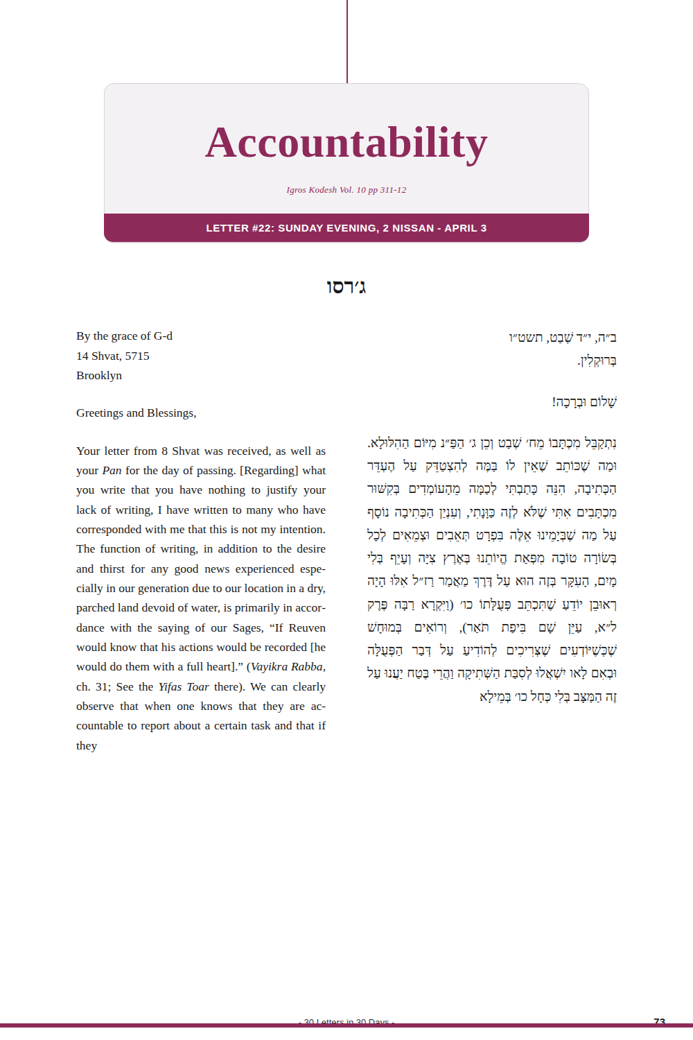Accountability
Igros Kodesh Vol. 10 pp 311-12
Letter #22: Sunday Evening, 2 Nissan - April 3
ג׳רסו
By the grace of G-d
14 Shvat, 5715
Brooklyn
Greetings and Blessings,
Your letter from 8 Shvat was received, as well as your Pan for the day of passing. [Regarding] what you write that you have nothing to justify your lack of writing, I have written to many who have corresponded with me that this is not my intention. The function of writing, in addition to the desire and thirst for any good news experienced especially in our generation due to our location in a dry, parched land devoid of water, is primarily in accordance with the saying of our Sages, “If Reuven would know that his actions would be recorded [he would do them with a full heart].” (Vayikra Rabba, ch. 31; See the Yifas Toar there). We can clearly observe that when one knows that they are accountable to report about a certain task and that if they
ב״ה, י״ד שְׁבַט, תשט״ו
בְּרוּקְלִין.
שָׁלוֹם וּבְרָכָה!
נִתְקַבֵּל מִכְתָּבוֹ מֵח׳ שְׁבַט וְכֵן ג׳ הַפַּ״נ מִיּוֹם הַהִלּוּלָא. וּמַה שֶׁכּוֹתֵב שֶׁאֵין לוֹ בַּמֶּה לְהִצְטַדֵּק עַל הֶעְדֵּר הַכְּתִיבָה, הִנֵּה כָּתַבְתִּי לְכַמָּה מֵהָעוֹמְדִים בְּקִשּׁוּר מִכְתָּבִים אִתִּי שֶׁלֹּא לְזֶה כַּוָּנָתִי, וְעִנְיַן הַכְּתִיבָה נוֹסָף עַל מַה שֶׁבְּיָמֵינוּ אֵלֶּה בִּפְרָט תְּאֵבִים וּצְמֵאִים לְכָל בְּשׂוֹרָה טוֹבָה מִפְּאַת הֱיוֹתֵנוּ בְּאֶרֶץ צִיָּה וְעָיֵף בְּלִי מָיִם, הָעִקָּר בְּזֶה הוּא עַל דֶּרֶךְ מַאֲמַר רַז״ל אִלּוּ הָיָה רְאוּבֵן יוֹדֵעַ שֶׁתִּכְתֵּב פְּעֻלָּתוֹ כו׳ (וַיִּקְרָא רַבָּה פֶּרֶק ל״א, עַיֵּן שָׁם בִּיפַת תֹּאַר), וְרוֹאִים בְּמוּחָשׁ שֶׁכְּשֶׁיּוֹדְעִים שֶׁצְּרִיכִים לְהוֹדִיעַ עַל דְּבַר הַפְּעֻלָּה וּבְאִם לָאו יִשְׁאֲלוּ לְסִבַּת הַשְּׁתִיקָה וַהֲרֵי בֶּטַח יַעֲנוּ עַל זֶה הַמַּצָּב בְּלִי כְּחָל כו׳ בְּמֵילָא
- 30 Letters in 30 Days - 73